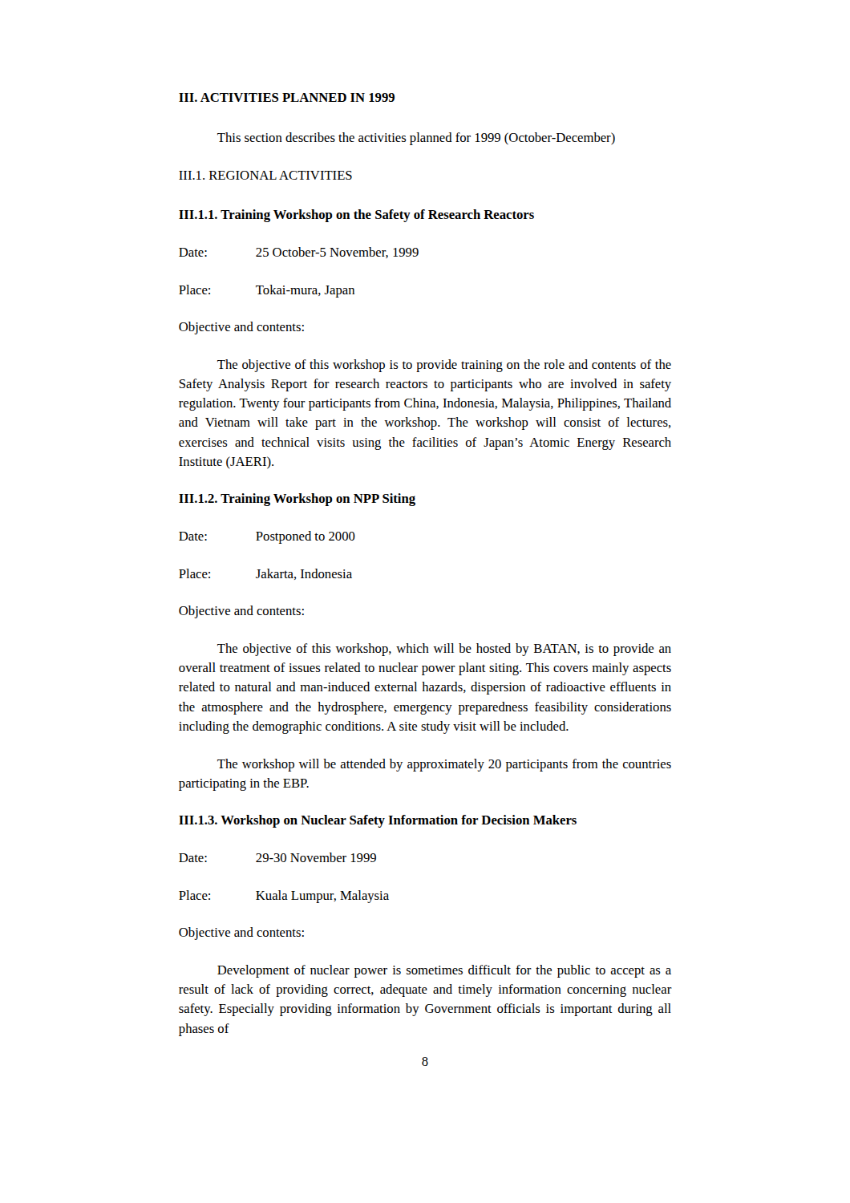III. ACTIVITIES PLANNED IN 1999
This section describes the activities planned for 1999 (October-December)
III.1. REGIONAL ACTIVITIES
III.1.1. Training Workshop on the Safety of Research Reactors
Date:
25 October-5 November, 1999
Place:
Tokai-mura, Japan
Objective and contents:
The objective of this workshop is to provide training on the role and contents of the Safety Analysis Report for research reactors to participants who are involved in safety regulation. Twenty four participants from China, Indonesia, Malaysia, Philippines, Thailand and Vietnam will take part in the workshop. The workshop will consist of lectures, exercises and technical visits using the facilities of Japan’s Atomic Energy Research Institute (JAERI).
III.1.2. Training Workshop on NPP Siting
Date:
Postponed to 2000
Place:
Jakarta, Indonesia
Objective and contents:
The objective of this workshop, which will be hosted by BATAN, is to provide an overall treatment of issues related to nuclear power plant siting. This covers mainly aspects related to natural and man-induced external hazards, dispersion of radioactive effluents in the atmosphere and the hydrosphere, emergency preparedness feasibility considerations including the demographic conditions. A site study visit will be included.
The workshop will be attended by approximately 20 participants from the countries participating in the EBP.
III.1.3. Workshop on Nuclear Safety Information for Decision Makers
Date:
29-30 November 1999
Place:
Kuala Lumpur, Malaysia
Objective and contents:
Development of nuclear power is sometimes difficult for the public to accept as a result of lack of providing correct, adequate and timely information concerning nuclear safety. Especially providing information by Government officials is important during all phases of
8